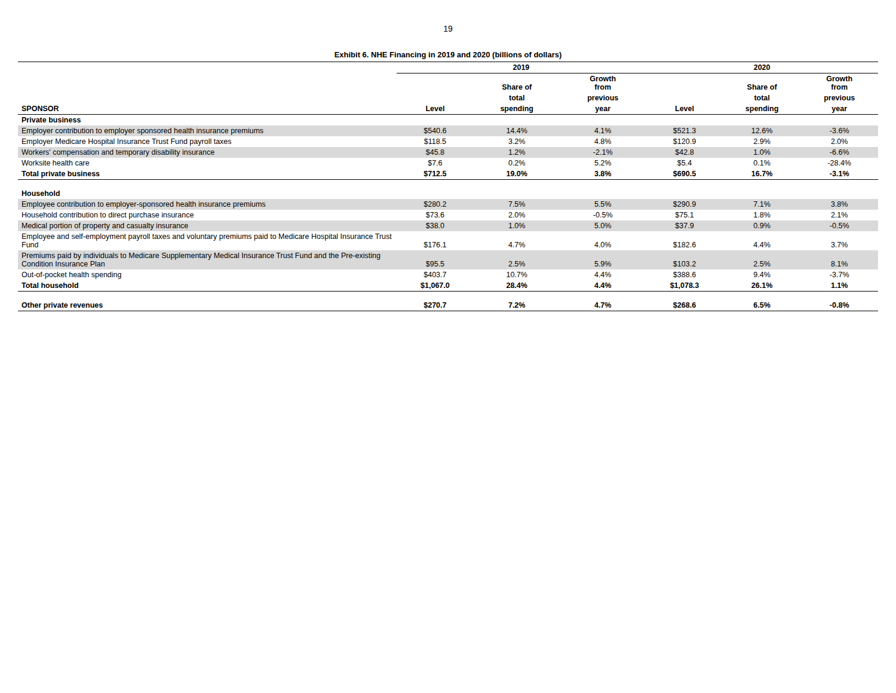19
Exhibit 6. NHE Financing in 2019 and 2020 (billions of dollars)
| | 2019 | 2020 |
| --- | --- | --- |
| | | Share of | Growth from | | Share of | Growth from |
| | | total | previous | | total | previous |
| SPONSOR | Level | spending | year | Level | spending | year |
| Private business | | | | | | |
| Employer contribution to employer sponsored health insurance premiums | $540.6 | 14.4% | 4.1% | $521.3 | 12.6% | -3.6% |
| Employer Medicare Hospital Insurance Trust Fund payroll taxes | $118.5 | 3.2% | 4.8% | $120.9 | 2.9% | 2.0% |
| Workers' compensation and temporary disability insurance | $45.8 | 1.2% | -2.1% | $42.8 | 1.0% | -6.6% |
| Worksite health care | $7.6 | 0.2% | 5.2% | $5.4 | 0.1% | -28.4% |
| Total private business | $712.5 | 19.0% | 3.8% | $690.5 | 16.7% | -3.1% |
| Household | | | | | | |
| Employee contribution to employer-sponsored health insurance premiums | $280.2 | 7.5% | 5.5% | $290.9 | 7.1% | 3.8% |
| Household contribution to direct purchase insurance | $73.6 | 2.0% | -0.5% | $75.1 | 1.8% | 2.1% |
| Medical portion of property and casualty insurance | $38.0 | 1.0% | 5.0% | $37.9 | 0.9% | -0.5% |
| Employee and self-employment payroll taxes and voluntary premiums paid to Medicare Hospital Insurance Trust Fund | $176.1 | 4.7% | 4.0% | $182.6 | 4.4% | 3.7% |
| Premiums paid by individuals to Medicare Supplementary Medical Insurance Trust Fund and the Pre-existing Condition Insurance Plan | $95.5 | 2.5% | 5.9% | $103.2 | 2.5% | 8.1% |
| Out-of-pocket health spending | $403.7 | 10.7% | 4.4% | $388.6 | 9.4% | -3.7% |
| Total household | $1,067.0 | 28.4% | 4.4% | $1,078.3 | 26.1% | 1.1% |
| Other private revenues | $270.7 | 7.2% | 4.7% | $268.6 | 6.5% | -0.8% |